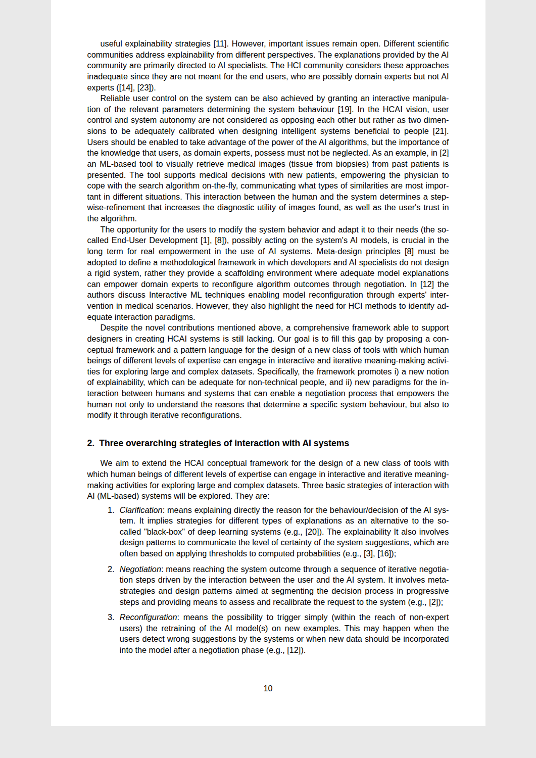useful explainability strategies [11]. However, important issues remain open. Different scientific communities address explainability from different perspectives. The explanations provided by the AI community are primarily directed to AI specialists. The HCI community considers these approaches inadequate since they are not meant for the end users, who are possibly domain experts but not AI experts ([14], [23]).
Reliable user control on the system can be also achieved by granting an interactive manipulation of the relevant parameters determining the system behaviour [19]. In the HCAI vision, user control and system autonomy are not considered as opposing each other but rather as two dimensions to be adequately calibrated when designing intelligent systems beneficial to people [21]. Users should be enabled to take advantage of the power of the AI algorithms, but the importance of the knowledge that users, as domain experts, possess must not be neglected. As an example, in [2] an ML-based tool to visually retrieve medical images (tissue from biopsies) from past patients is presented. The tool supports medical decisions with new patients, empowering the physician to cope with the search algorithm on-the-fly, communicating what types of similarities are most important in different situations. This interaction between the human and the system determines a step-wise-refinement that increases the diagnostic utility of images found, as well as the user's trust in the algorithm.
The opportunity for the users to modify the system behavior and adapt it to their needs (the so-called End-User Development [1], [8]), possibly acting on the system's AI models, is crucial in the long term for real empowerment in the use of AI systems. Meta-design principles [8] must be adopted to define a methodological framework in which developers and AI specialists do not design a rigid system, rather they provide a scaffolding environment where adequate model explanations can empower domain experts to reconfigure algorithm outcomes through negotiation. In [12] the authors discuss Interactive ML techniques enabling model reconfiguration through experts' intervention in medical scenarios. However, they also highlight the need for HCI methods to identify adequate interaction paradigms.
Despite the novel contributions mentioned above, a comprehensive framework able to support designers in creating HCAI systems is still lacking. Our goal is to fill this gap by proposing a conceptual framework and a pattern language for the design of a new class of tools with which human beings of different levels of expertise can engage in interactive and iterative meaning-making activities for exploring large and complex datasets. Specifically, the framework promotes i) a new notion of explainability, which can be adequate for non-technical people, and ii) new paradigms for the interaction between humans and systems that can enable a negotiation process that empowers the human not only to understand the reasons that determine a specific system behaviour, but also to modify it through iterative reconfigurations.
2. Three overarching strategies of interaction with AI systems
We aim to extend the HCAI conceptual framework for the design of a new class of tools with which human beings of different levels of expertise can engage in interactive and iterative meaning-making activities for exploring large and complex datasets. Three basic strategies of interaction with AI (ML-based) systems will be explored. They are:
Clarification: means explaining directly the reason for the behaviour/decision of the AI system. It implies strategies for different types of explanations as an alternative to the so-called "black-box" of deep learning systems (e.g., [20]). The explainability It also involves design patterns to communicate the level of certainty of the system suggestions, which are often based on applying thresholds to computed probabilities (e.g., [3], [16]);
Negotiation: means reaching the system outcome through a sequence of iterative negotiation steps driven by the interaction between the user and the AI system. It involves meta-strategies and design patterns aimed at segmenting the decision process in progressive steps and providing means to assess and recalibrate the request to the system (e.g., [2]);
Reconfiguration: means the possibility to trigger simply (within the reach of non-expert users) the retraining of the AI model(s) on new examples. This may happen when the users detect wrong suggestions by the systems or when new data should be incorporated into the model after a negotiation phase (e.g., [12]).
10